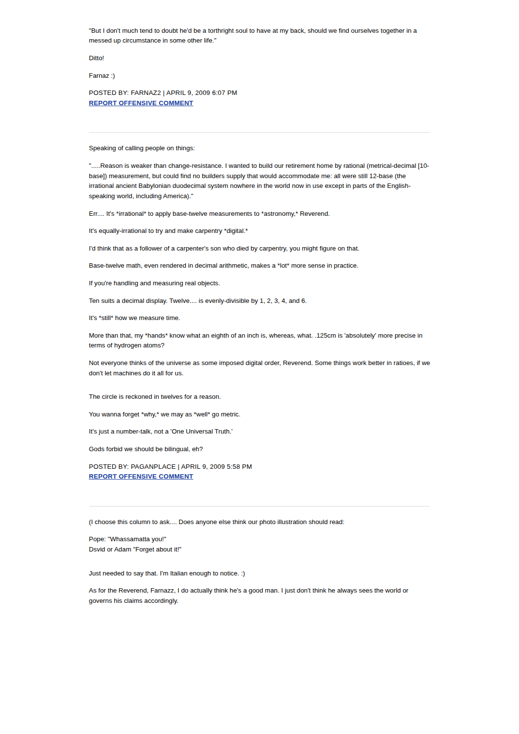"But I don't much tend to doubt he'd be a torthright soul to have at my back, should we find ourselves together in a messed up circumstance in some other life."
Ditto!
Farnaz :)
POSTED BY: FARNAZ2 | APRIL 9, 2009 6:07 PM
REPORT OFFENSIVE COMMENT
Speaking of calling people on things:
".....Reason is weaker than change-resistance. I wanted to build our retirement home by rational (metrical-decimal [10-base]) measurement, but could find no builders supply that would accommodate me: all were still 12-base (the irrational ancient Babylonian duodecimal system nowhere in the world now in use except in parts of the English-speaking world, including America)."
Err.... It's *irrational* to apply base-twelve measurements to *astronomy,* Reverend.
It's equally-irrational to try and make carpentry *digital.*
I'd think that as a follower of a carpenter's son who died by carpentry, you might figure on that.
Base-twelve math, even rendered in decimal arithmetic, makes a *lot* more sense in practice.
If you're handling and measuring real objects.
Ten suits a decimal display. Twelve.... is evenly-divisible by 1, 2, 3, 4, and 6.
It's *still* how we measure time.
More than that, my *hands* know what an eighth of an inch is, whereas, what. .125cm is 'absolutely' more precise in terms of hydrogen atoms?
Not everyone thinks of the universe as some imposed digital order, Reverend. Some things work better in ratioes, if we don't let machines do it all for us.
The circle is reckoned in twelves for a reason.
You wanna forget *why,* we may as *well* go metric.
It's just a number-talk, not a 'One Universal Truth.'
Gods forbid we should be bilingual, eh?
POSTED BY: PAGANPLACE | APRIL 9, 2009 5:58 PM
REPORT OFFENSIVE COMMENT
(I choose this column to ask.... Does anyone else think our photo illustration should read:
Pope: "Whassamatta you!"
Dsvid or Adam "Forget about it!"
Just needed to say that. I'm Italian enough to notice. :)
As for the Reverend, Farnazz, I do actually think he's a good man. I just don't think he always sees the world or governs his claims accordingly.